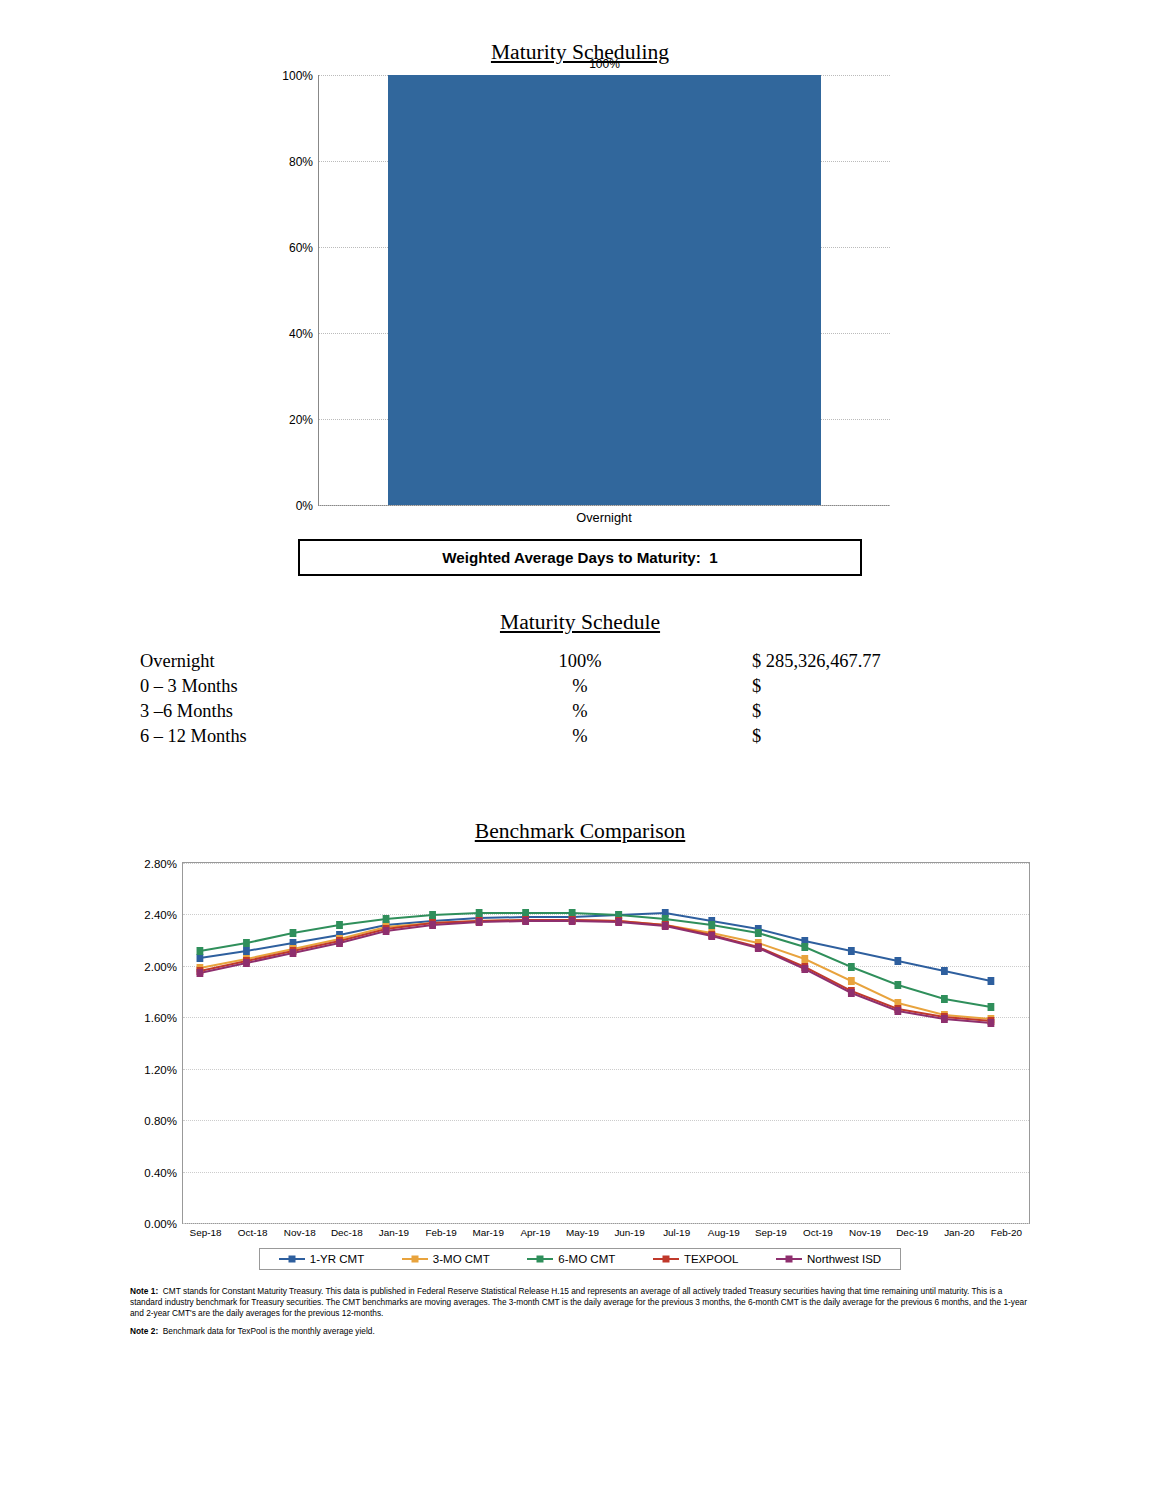Maturity Scheduling
100%
80%
60%
40%
20%
0%
100%
Overnight
Weighted Average Days to Maturity: 1
Maturity Schedule
| Overnight | 100% | $ 285,326,467.77 |
| 0 – 3 Months | % | $ |
| 3 –6 Months | % | $ |
| 6 – 12 Months | % | $ |
Benchmark Comparison
2.80%
2.40%
2.00%
1.60%
1.20%
0.80%
0.40%
0.00%
Sep-18 Oct-18 Nov-18 Dec-18 Jan-19 Feb-19 Mar-19 Apr-19 May-19 Jun-19 Jul-19 Aug-19 Sep-19 Oct-19 Nov-19 Dec-19 Jan-20 Feb-20
1-YR CMT
3-MO CMT
6-MO CMT
TEXPOOL
Northwest ISD
Note 1: CMT stands for Constant Maturity Treasury. This data is published in Federal Reserve Statistical Release H.15 and represents an average of all actively traded Treasury securities having that time remaining until maturity. This is a standard industry benchmark for Treasury securities. The CMT benchmarks are moving averages. The 3-month CMT is the daily average for the previous 3 months, the 6-month CMT is the daily average for the previous 6 months, and the 1-year and 2-year CMT's are the daily averages for the previous 12-months.
Note 2: Benchmark data for TexPool is the monthly average yield.